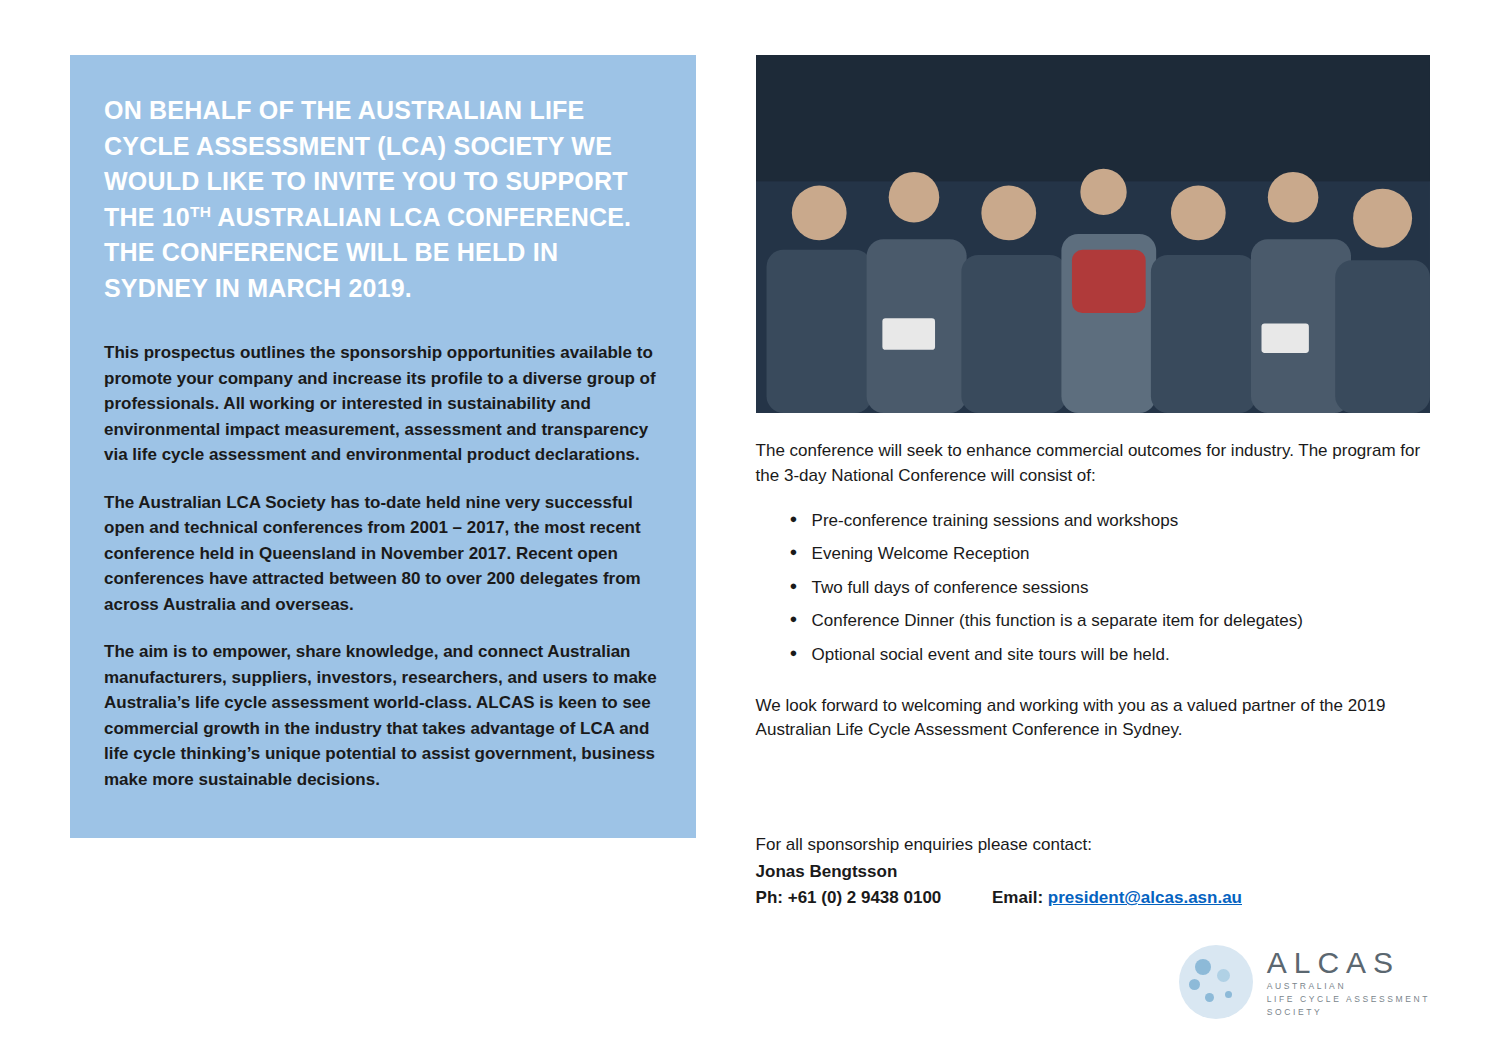ON BEHALF OF THE AUSTRALIAN LIFE CYCLE ASSESSMENT (LCA) SOCIETY WE WOULD LIKE TO INVITE YOU TO SUPPORT THE 10TH AUSTRALIAN LCA CONFERENCE. THE CONFERENCE WILL BE HELD IN SYDNEY IN MARCH 2019.
This prospectus outlines the sponsorship opportunities available to promote your company and increase its profile to a diverse group of professionals. All working or interested in sustainability and environmental impact measurement, assessment and transparency via life cycle assessment and environmental product declarations.
The Australian LCA Society has to-date held nine very successful open and technical conferences from 2001 – 2017, the most recent conference held in Queensland in November 2017. Recent open conferences have attracted between 80 to over 200 delegates from across Australia and overseas.
The aim is to empower, share knowledge, and connect Australian manufacturers, suppliers, investors, researchers, and users to make Australia’s life cycle assessment world-class. ALCAS is keen to see commercial growth in the industry that takes advantage of LCA and life cycle thinking’s unique potential to assist government, business make more sustainable decisions.
The conference will seek to enhance commercial outcomes for industry. The program for the 3-day National Conference will consist of:
Pre-conference training sessions and workshops
Evening Welcome Reception
Two full days of conference sessions
Conference Dinner (this function is a separate item for delegates)
Optional social event and site tours will be held.
We look forward to welcoming and working with you as a valued partner of the 2019 Australian Life Cycle Assessment Conference in Sydney.
For all sponsorship enquiries please contact:
Jonas Bengtsson
Ph: +61 (0) 2 9438 0100 Email: president@alcas.asn.au
ALCAS
Australian
Life Cycle Assessment
Society